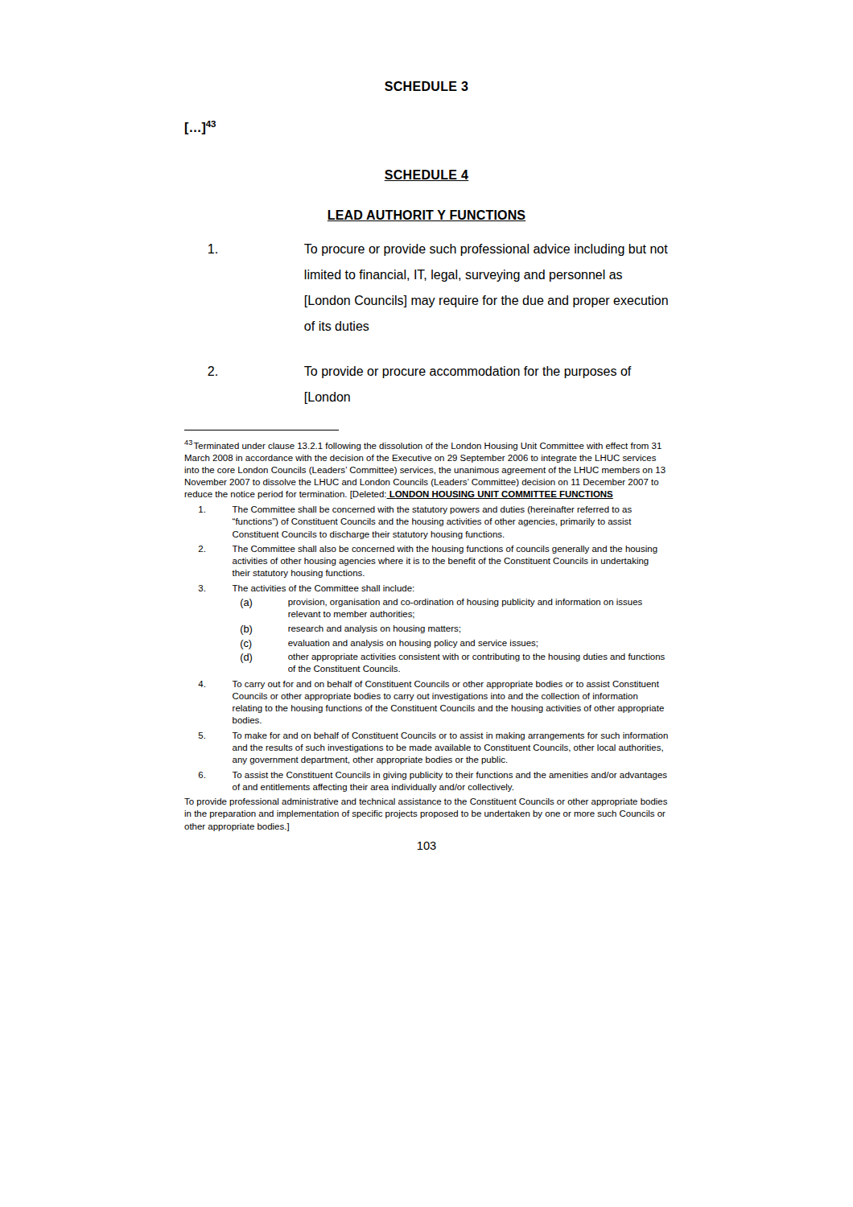SCHEDULE 3
[…]43
SCHEDULE 4
LEAD AUTHORIT Y FUNCTIONS
1. To procure or provide such professional advice including but not limited to financial, IT, legal, surveying and personnel as [London Councils] may require for the due and proper execution of its duties
2. To provide or procure accommodation for the purposes of [London
43Terminated under clause 13.2.1 following the dissolution of the London Housing Unit Committee with effect from 31 March 2008 in accordance with the decision of the Executive on 29 September 2006 to integrate the LHUC services into the core London Councils (Leaders’ Committee) services, the unanimous agreement of the LHUC members on 13 November 2007 to dissolve the LHUC and London Councils (Leaders’ Committee) decision on 11 December 2007 to reduce the notice period for termination. [Deleted: LONDON HOUSING UNIT COMMITTEE FUNCTIONS
1. The Committee shall be concerned with the statutory powers and duties (hereinafter referred to as “functions”) of Constituent Councils and the housing activities of other agencies, primarily to assist Constituent Councils to discharge their statutory housing functions.
2. The Committee shall also be concerned with the housing functions of councils generally and the housing activities of other housing agencies where it is to the benefit of the Constituent Councils in undertaking their statutory housing functions.
3. The activities of the Committee shall include:
(a) provision, organisation and co-ordination of housing publicity and information on issues relevant to member authorities;
(b) research and analysis on housing matters;
(c) evaluation and analysis on housing policy and service issues;
(d) other appropriate activities consistent with or contributing to the housing duties and functions of the Constituent Councils.
4. To carry out for and on behalf of Constituent Councils or other appropriate bodies or to assist Constituent Councils or other appropriate bodies to carry out investigations into and the collection of information relating to the housing functions of the Constituent Councils and the housing activities of other appropriate bodies.
5. To make for and on behalf of Constituent Councils or to assist in making arrangements for such information and the results of such investigations to be made available to Constituent Councils, other local authorities, any government department, other appropriate bodies or the public.
6. To assist the Constituent Councils in giving publicity to their functions and the amenities and/or advantages of and entitlements affecting their area individually and/or collectively.
To provide professional administrative and technical assistance to the Constituent Councils or other appropriate bodies in the preparation and implementation of specific projects proposed to be undertaken by one or more such Councils or other appropriate bodies.]
103